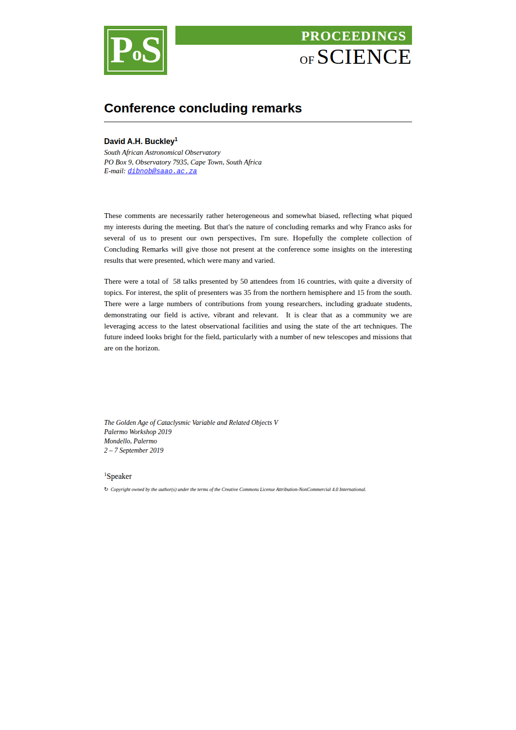Po S
PROCEEDINGS
OF SCIENCE
Conference concluding remarks
David A.H. Buckley1
South African Astronomical Observatory
PO Box 9, Observatory 7935, Cape Town, South Africa
E-mail: dibnob@saao.ac.za
These comments are necessarily rather heterogeneous and somewhat biased, reflecting what piqued my interests during the meeting. But that's the nature of concluding remarks and why Franco asks for several of us to present our own perspectives, I'm sure. Hopefully the complete collection of Concluding Remarks will give those not present at the conference some insights on the interesting results that were presented, which were many and varied.
There were a total of 58 talks presented by 50 attendees from 16 countries, with quite a diversity of topics. For interest, the split of presenters was 35 from the northern hemisphere and 15 from the south. There were a large numbers of contributions from young researchers, including graduate students, demonstrating our field is active, vibrant and relevant. It is clear that as a community we are leveraging access to the latest observational facilities and using the state of the art techniques. The future indeed looks bright for the field, particularly with a number of new telescopes and missions that are on the horizon.
The Golden Age of Cataclysmic Variable and Related Objects V
Palermo Workshop 2019
Mondello, Palermo
2 – 7 September 2019
1Speaker
↻ Copyright owned by the author(s) under the terms of the Creative Commons License Attribution-NonCommercial 4.0 International.